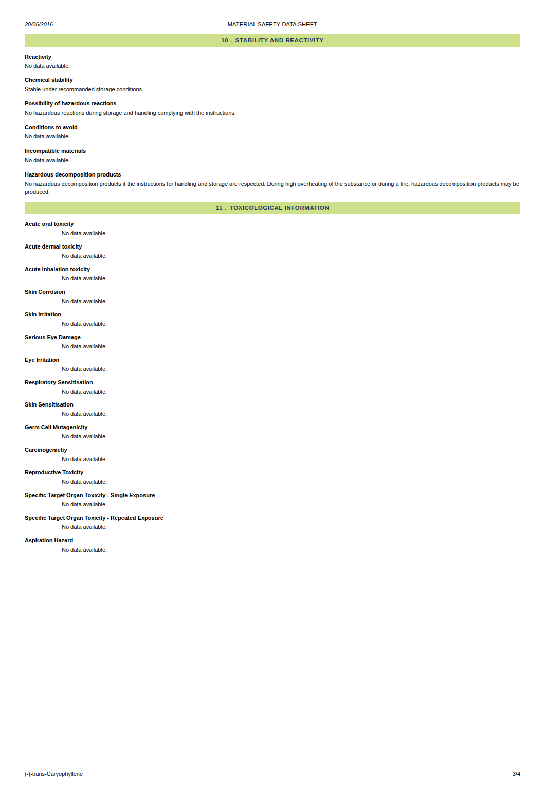20/06/2016
MATERIAL SAFETY DATA SHEET
10 . STABILITY AND REACTIVITY
Reactivity
No data available.
Chemical stability
Stable under recommanded storage conditions.
Possibility of hazardous reactions
No hazardous reactions during storage and handling complying with the instructions.
Conditions to avoid
No data available.
Incompatible materials
No data available.
Hazardous decomposition products
No hazardous decomposition products if the instructions for handling and storage are respected. During high overheating of the substance or during a fire, hazardous decomposition products may be produced.
11 . TOXICOLOGICAL INFORMATION
Acute oral toxicity
No data available.
Acute dermal toxicity
No data available.
Acute inhalation toxicity
No data available.
Skin Corrosion
No data available.
Skin Irritation
No data available.
Serious Eye Damage
No data available.
Eye Irritation
No data available.
Respiratory Sensitisation
No data available.
Skin Sensitisation
No data available.
Germ Cell Mutagenicity
No data available.
Carcinogenictiy
No data available.
Reproductive Toxicity
No data available.
Specific Target Organ Toxicity - Single Exposure
No data available.
Specific Target Organ Toxicity - Repeated Exposure
No data available.
Aspiration Hazard
No data available.
(-)-trans-Caryophyllene
3/4